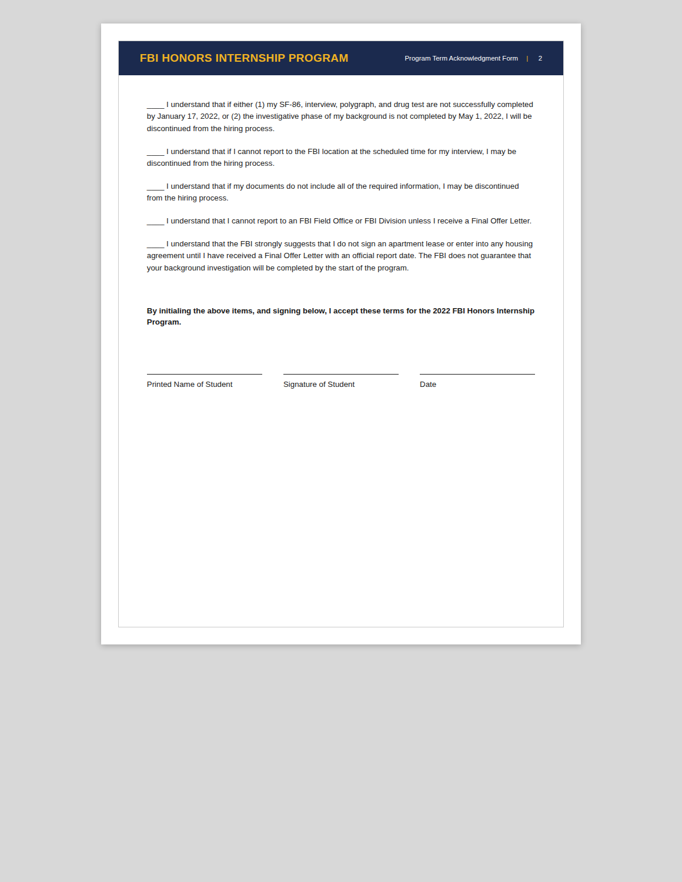FBI Honors Internship Program
Program Term Acknowledgment Form | 2
____ I understand that if either (1) my SF-86, interview, polygraph, and drug test are not successfully completed by January 17, 2022, or (2) the investigative phase of my background is not completed by May 1, 2022, I will be discontinued from the hiring process.
____ I understand that if I cannot report to the FBI location at the scheduled time for my interview, I may be discontinued from the hiring process.
____ I understand that if my documents do not include all of the required information, I may be discontinued from the hiring process.
____ I understand that I cannot report to an FBI Field Office or FBI Division unless I receive a Final Offer Letter.
____ I understand that the FBI strongly suggests that I do not sign an apartment lease or enter into any housing agreement until I have received a Final Offer Letter with an official report date. The FBI does not guarantee that your background investigation will be completed by the start of the program.
By initialing the above items, and signing below, I accept these terms for the 2022 FBI Honors Internship Program.
Printed Name of Student
Signature of Student
Date